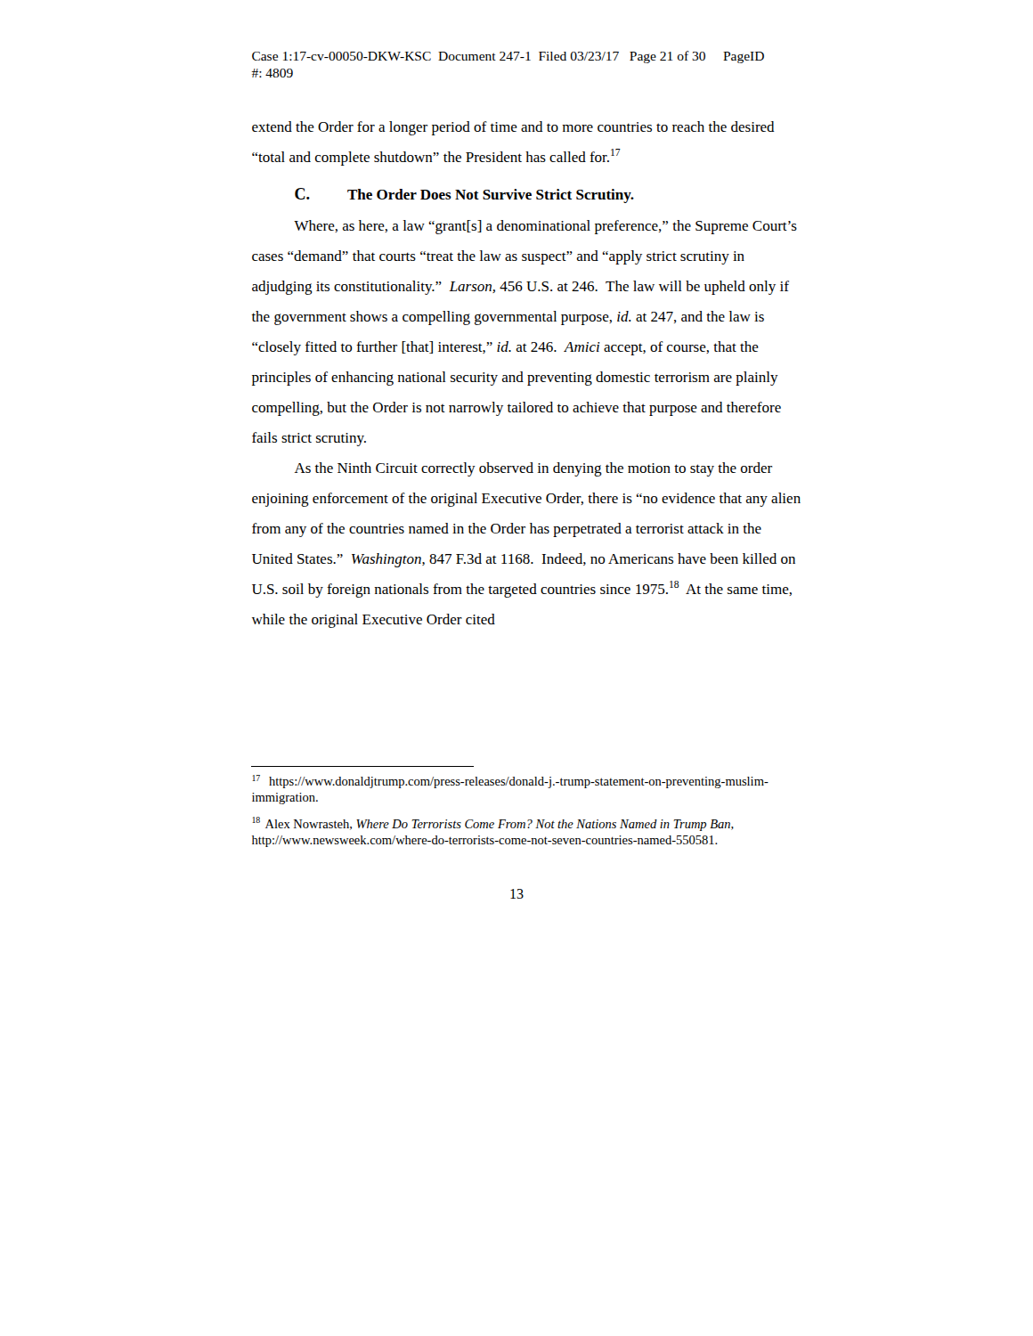Case 1:17-cv-00050-DKW-KSC Document 247-1 Filed 03/23/17 Page 21 of 30 PageID
#: 4809
extend the Order for a longer period of time and to more countries to reach the desired “total and complete shutdown” the President has called for.17
C. The Order Does Not Survive Strict Scrutiny.
Where, as here, a law “grant[s] a denominational preference,” the Supreme Court’s cases “demand” that courts “treat the law as suspect” and “apply strict scrutiny in adjudging its constitutionality.” Larson, 456 U.S. at 246. The law will be upheld only if the government shows a compelling governmental purpose, id. at 247, and the law is “closely fitted to further [that] interest,” id. at 246. Amici accept, of course, that the principles of enhancing national security and preventing domestic terrorism are plainly compelling, but the Order is not narrowly tailored to achieve that purpose and therefore fails strict scrutiny.
As the Ninth Circuit correctly observed in denying the motion to stay the order enjoining enforcement of the original Executive Order, there is “no evidence that any alien from any of the countries named in the Order has perpetrated a terrorist attack in the United States.” Washington, 847 F.3d at 1168. Indeed, no Americans have been killed on U.S. soil by foreign nationals from the targeted countries since 1975.18 At the same time, while the original Executive Order cited
17 https://www.donaldjtrump.com/press-releases/donald-j.-trump-statement-on-preventing-muslim-immigration.
18 Alex Nowrasteh, Where Do Terrorists Come From? Not the Nations Named in Trump Ban, http://www.newsweek.com/where-do-terrorists-come-not-seven-countries-named-550581.
13